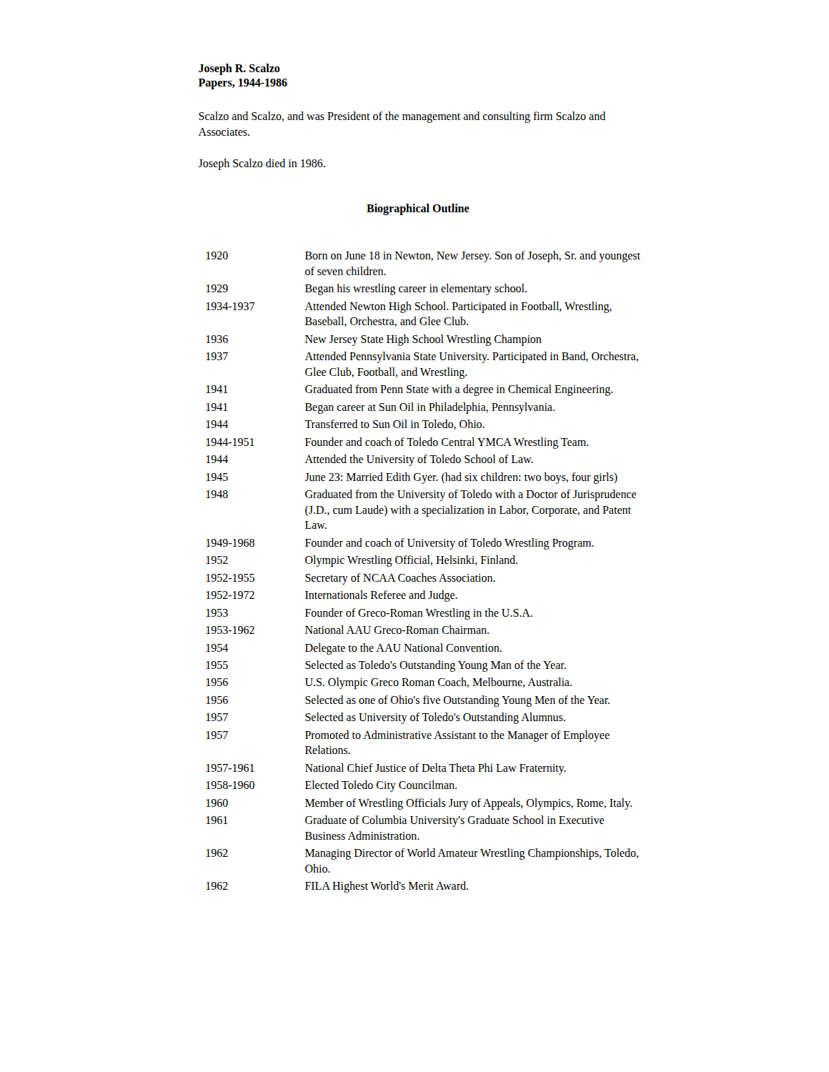Joseph R. Scalzo
Papers, 1944-1986
Scalzo and Scalzo, and was President of the management and consulting firm Scalzo and Associates.
Joseph Scalzo died in 1986.
Biographical Outline
| 1920 | Born on June 18 in Newton, New Jersey. Son of Joseph, Sr. and youngest of seven children. |
| 1929 | Began his wrestling career in elementary school. |
| 1934-1937 | Attended Newton High School. Participated in Football, Wrestling, Baseball, Orchestra, and Glee Club. |
| 1936 | New Jersey State High School Wrestling Champion |
| 1937 | Attended Pennsylvania State University. Participated in Band, Orchestra, Glee Club, Football, and Wrestling. |
| 1941 | Graduated from Penn State with a degree in Chemical Engineering. |
| 1941 | Began career at Sun Oil in Philadelphia, Pennsylvania. |
| 1944 | Transferred to Sun Oil in Toledo, Ohio. |
| 1944-1951 | Founder and coach of Toledo Central YMCA Wrestling Team. |
| 1944 | Attended the University of Toledo School of Law. |
| 1945 | June 23: Married Edith Gyer. (had six children: two boys, four girls) |
| 1948 | Graduated from the University of Toledo with a Doctor of Jurisprudence (J.D., cum Laude) with a specialization in Labor, Corporate, and Patent Law. |
| 1949-1968 | Founder and coach of University of Toledo Wrestling Program. |
| 1952 | Olympic Wrestling Official, Helsinki, Finland. |
| 1952-1955 | Secretary of NCAA Coaches Association. |
| 1952-1972 | Internationals Referee and Judge. |
| 1953 | Founder of Greco-Roman Wrestling in the U.S.A. |
| 1953-1962 | National AAU Greco-Roman Chairman. |
| 1954 | Delegate to the AAU National Convention. |
| 1955 | Selected as Toledo's Outstanding Young Man of the Year. |
| 1956 | U.S. Olympic Greco Roman Coach, Melbourne, Australia. |
| 1956 | Selected as one of Ohio's five Outstanding Young Men of the Year. |
| 1957 | Selected as University of Toledo's Outstanding Alumnus. |
| 1957 | Promoted to Administrative Assistant to the Manager of Employee Relations. |
| 1957-1961 | National Chief Justice of Delta Theta Phi Law Fraternity. |
| 1958-1960 | Elected Toledo City Councilman. |
| 1960 | Member of Wrestling Officials Jury of Appeals, Olympics, Rome, Italy. |
| 1961 | Graduate of Columbia University's Graduate School in Executive Business Administration. |
| 1962 | Managing Director of World Amateur Wrestling Championships, Toledo, Ohio. |
| 1962 | FILA Highest World's Merit Award. |